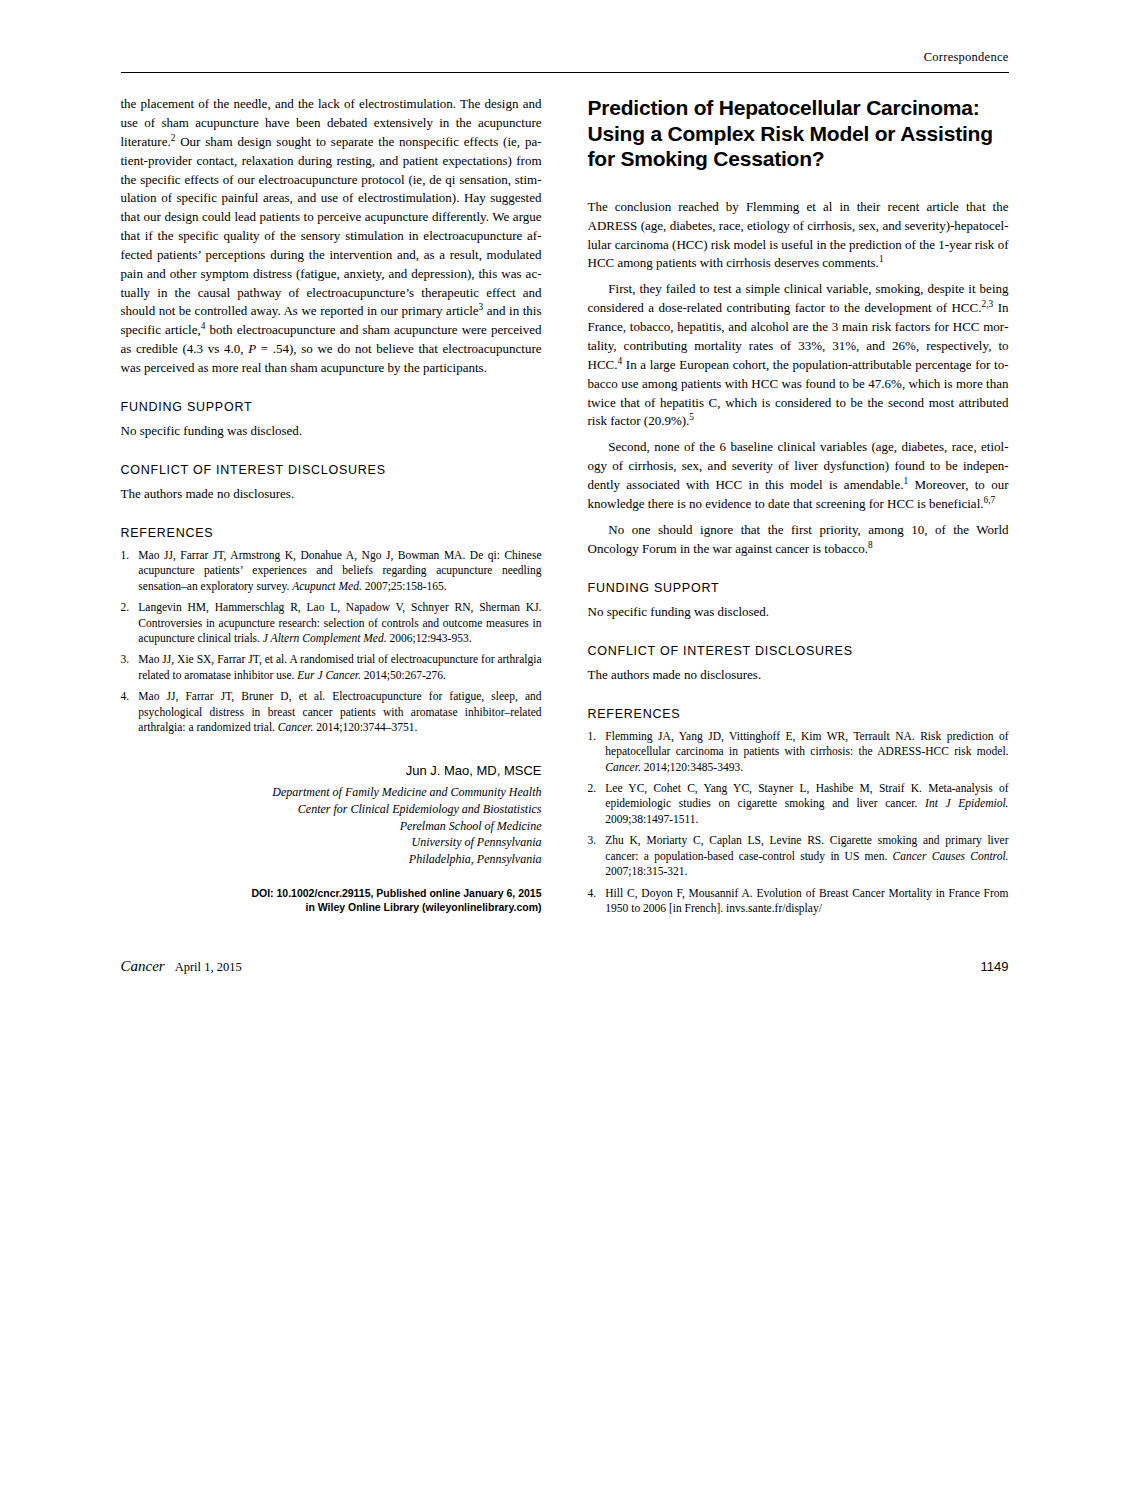Correspondence
the placement of the needle, and the lack of electrostimulation. The design and use of sham acupuncture have been debated extensively in the acupuncture literature.2 Our sham design sought to separate the nonspecific effects (ie, patient-provider contact, relaxation during resting, and patient expectations) from the specific effects of our electroacupuncture protocol (ie, de qi sensation, stimulation of specific painful areas, and use of electrostimulation). Hay suggested that our design could lead patients to perceive acupuncture differently. We argue that if the specific quality of the sensory stimulation in electroacupuncture affected patients’ perceptions during the intervention and, as a result, modulated pain and other symptom distress (fatigue, anxiety, and depression), this was actually in the causal pathway of electroacupuncture’s therapeutic effect and should not be controlled away. As we reported in our primary article3 and in this specific article,4 both electroacupuncture and sham acupuncture were perceived as credible (4.3 vs 4.0, P = .54), so we do not believe that electroacupuncture was perceived as more real than sham acupuncture by the participants.
Funding Support
No specific funding was disclosed.
Conflict of Interest Disclosures
The authors made no disclosures.
References
Mao JJ, Farrar JT, Armstrong K, Donahue A, Ngo J, Bowman MA. De qi: Chinese acupuncture patients’ experiences and beliefs regarding acupuncture needling sensation–an exploratory survey. Acupunct Med. 2007;25:158-165.
Langevin HM, Hammerschlag R, Lao L, Napadow V, Schnyer RN, Sherman KJ. Controversies in acupuncture research: selection of controls and outcome measures in acupuncture clinical trials. J Altern Complement Med. 2006;12:943-953.
Mao JJ, Xie SX, Farrar JT, et al. A randomised trial of electroacupuncture for arthralgia related to aromatase inhibitor use. Eur J Cancer. 2014;50:267-276.
Mao JJ, Farrar JT, Bruner D, et al. Electroacupuncture for fatigue, sleep, and psychological distress in breast cancer patients with aromatase inhibitor–related arthralgia: a randomized trial. Cancer. 2014;120:3744–3751.
Jun J. Mao, MD, MSCE
Department of Family Medicine and Community Health
Center for Clinical Epidemiology and Biostatistics
Perelman School of Medicine
University of Pennsylvania
Philadelphia, Pennsylvania
DOI: 10.1002/cncr.29115, Published online January 6, 2015
in Wiley Online Library (wileyonlinelibrary.com)
Prediction of Hepatocellular Carcinoma: Using a Complex Risk Model or Assisting for Smoking Cessation?
The conclusion reached by Flemming et al in their recent article that the ADRESS (age, diabetes, race, etiology of cirrhosis, sex, and severity)-hepatocellular carcinoma (HCC) risk model is useful in the prediction of the 1-year risk of HCC among patients with cirrhosis deserves comments.1
First, they failed to test a simple clinical variable, smoking, despite it being considered a dose-related contributing factor to the development of HCC.2,3 In France, tobacco, hepatitis, and alcohol are the 3 main risk factors for HCC mortality, contributing mortality rates of 33%, 31%, and 26%, respectively, to HCC.4 In a large European cohort, the population-attributable percentage for tobacco use among patients with HCC was found to be 47.6%, which is more than twice that of hepatitis C, which is considered to be the second most attributed risk factor (20.9%).5
Second, none of the 6 baseline clinical variables (age, diabetes, race, etiology of cirrhosis, sex, and severity of liver dysfunction) found to be independently associated with HCC in this model is amendable.1 Moreover, to our knowledge there is no evidence to date that screening for HCC is beneficial.6,7
No one should ignore that the first priority, among 10, of the World Oncology Forum in the war against cancer is tobacco.8
Funding Support
No specific funding was disclosed.
Conflict of Interest Disclosures
The authors made no disclosures.
References
Flemming JA, Yang JD, Vittinghoff E, Kim WR, Terrault NA. Risk prediction of hepatocellular carcinoma in patients with cirrhosis: the ADRESS-HCC risk model. Cancer. 2014;120:3485-3493.
Lee YC, Cohet C, Yang YC, Stayner L, Hashibe M, Straif K. Meta-analysis of epidemiologic studies on cigarette smoking and liver cancer. Int J Epidemiol. 2009;38:1497-1511.
Zhu K, Moriarty C, Caplan LS, Levine RS. Cigarette smoking and primary liver cancer: a population-based case-control study in US men. Cancer Causes Control. 2007;18:315-321.
Hill C, Doyon F, Mousannif A. Evolution of Breast Cancer Mortality in France From 1950 to 2006 [in French]. invs.sante.fr/display/
Cancer April 1, 2015
1149